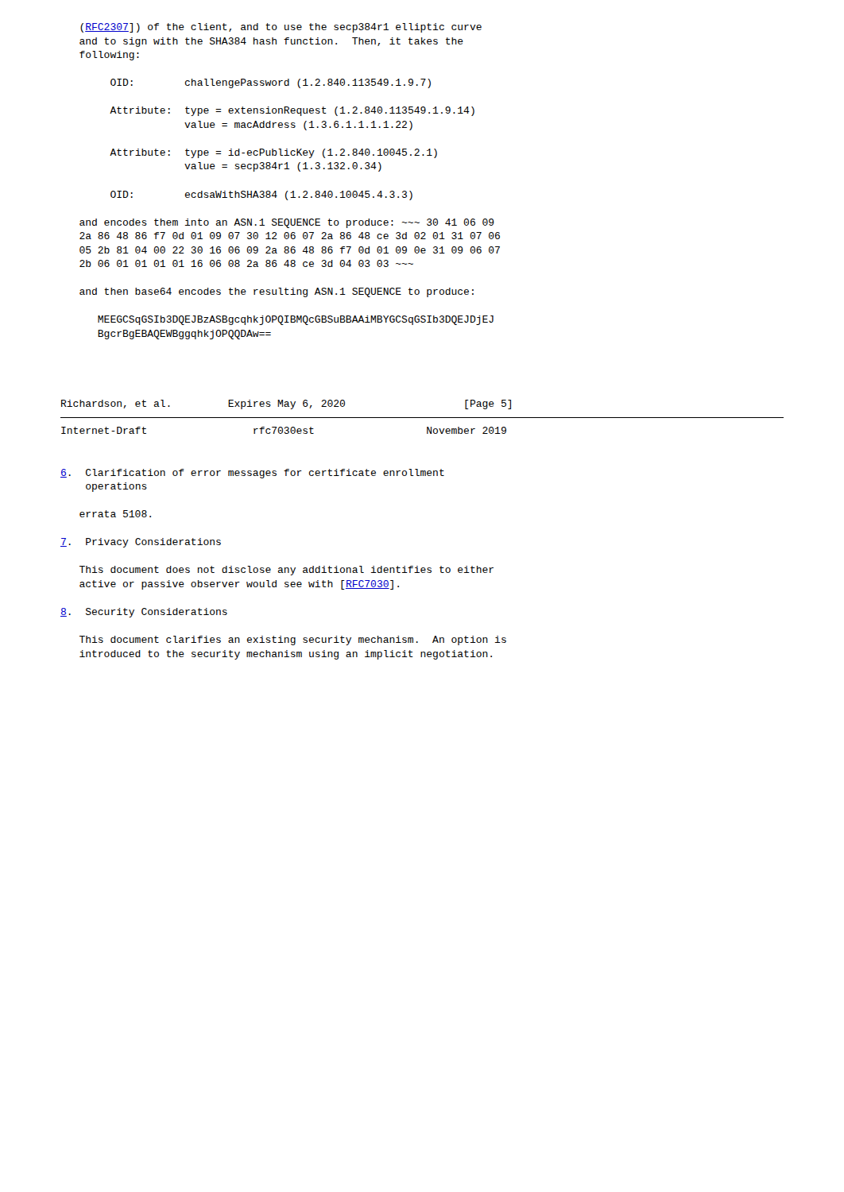(RFC2307]) of the client, and to use the secp384r1 elliptic curve
   and to sign with the SHA384 hash function.  Then, it takes the
   following:

        OID:        challengePassword (1.2.840.113549.1.9.7)

        Attribute:  type = extensionRequest (1.2.840.113549.1.9.14)
                    value = macAddress (1.3.6.1.1.1.1.22)

        Attribute:  type = id-ecPublicKey (1.2.840.10045.2.1)
                    value = secp384r1 (1.3.132.0.34)

        OID:        ecdsaWithSHA384 (1.2.840.10045.4.3.3)

   and encodes them into an ASN.1 SEQUENCE to produce: ~~~ 30 41 06 09
   2a 86 48 86 f7 0d 01 09 07 30 12 06 07 2a 86 48 ce 3d 02 01 31 07 06
   05 2b 81 04 00 22 30 16 06 09 2a 86 48 86 f7 0d 01 09 0e 31 09 06 07
   2b 06 01 01 01 01 16 06 08 2a 86 48 ce 3d 04 03 03 ~~~

   and then base64 encodes the resulting ASN.1 SEQUENCE to produce:

      MEEGCSqGSIb3DQEJBzASBgcqhkjOPQIBMQcGBSuBBAAiMBYGCSqGSIb3DQEJDjEJ
      BgcrBgEBAQEWBggqhkjOPQQDAw==




Richardson, et al.         Expires May 6, 2020                   [Page 5]
Internet-Draft                 rfc7030est                  November 2019


6.  Clarification of error messages for certificate enrollment
    operations

   errata 5108.

7.  Privacy Considerations

   This document does not disclose any additional identifies to either
   active or passive observer would see with [RFC7030].

8.  Security Considerations

   This document clarifies an existing security mechanism.  An option is
   introduced to the security mechanism using an implicit negotiation.